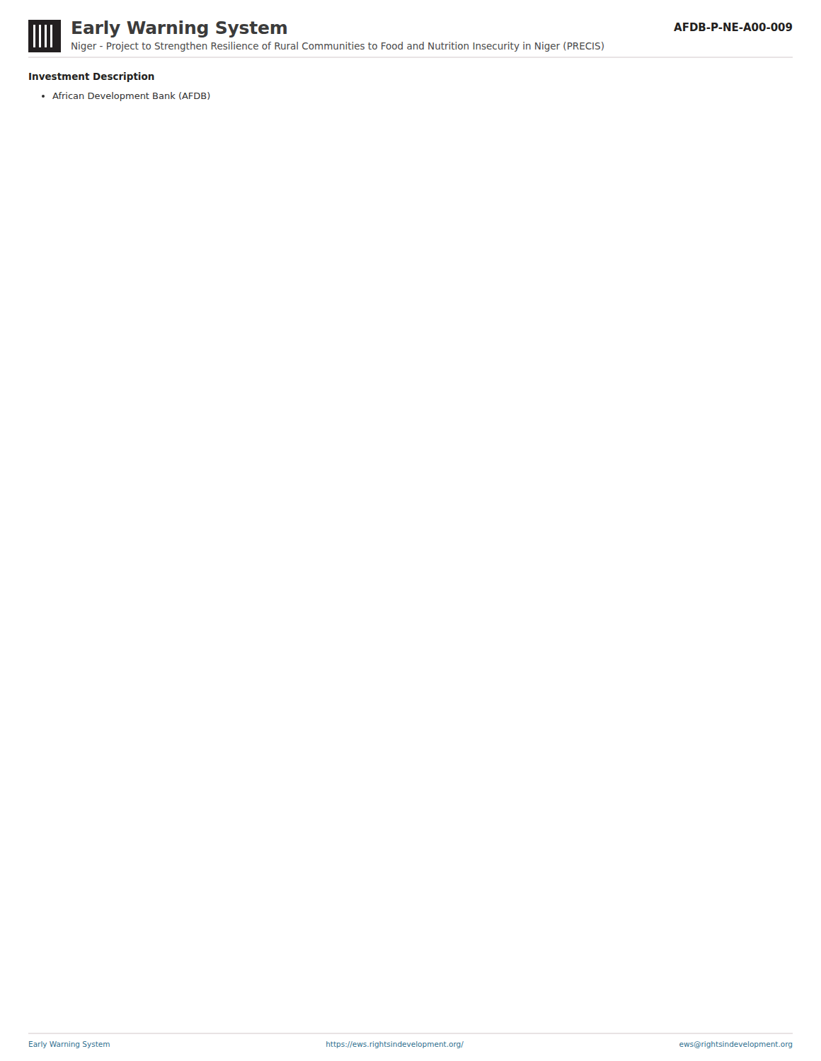Early Warning System
Niger - Project to Strengthen Resilience of Rural Communities to Food and Nutrition Insecurity in Niger (PRECIS)
AFDB-P-NE-A00-009
Investment Description
African Development Bank (AFDB)
Early Warning System
https://ews.rightsindevelopment.org/
ews@rightsindevelopment.org